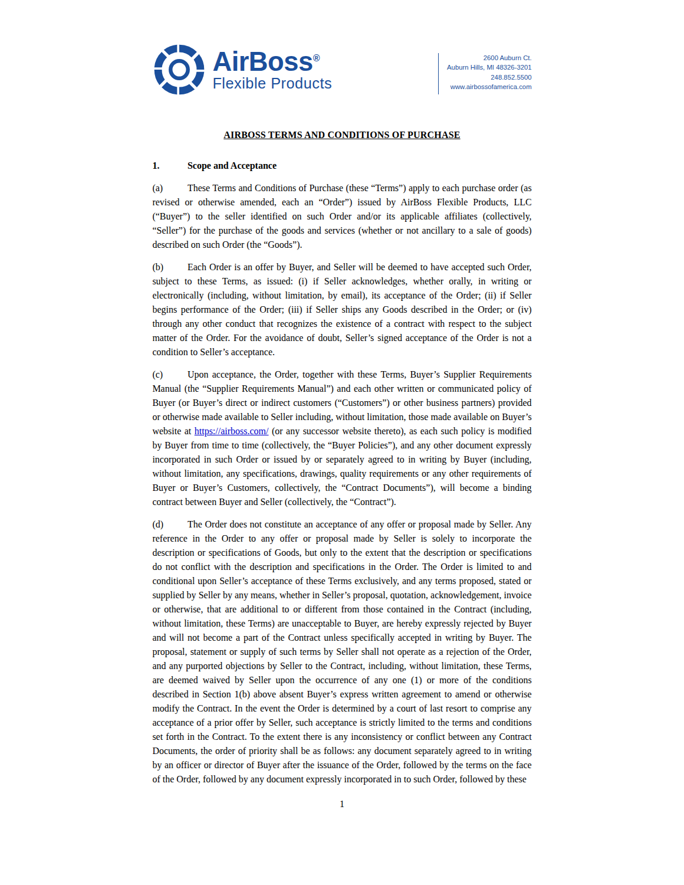AirBoss®
Flexible Products
2600 Auburn Ct.
Auburn Hills, MI 48326-3201
248.852.5500
www.airbossofamerica.com
AIRBOSS TERMS AND CONDITIONS OF PURCHASE
1. Scope and Acceptance
(a) These Terms and Conditions of Purchase (these “Terms”) apply to each purchase order (as revised or otherwise amended, each an “Order”) issued by AirBoss Flexible Products, LLC (“Buyer”) to the seller identified on such Order and/or its applicable affiliates (collectively, “Seller”) for the purchase of the goods and services (whether or not ancillary to a sale of goods) described on such Order (the “Goods”).
(b) Each Order is an offer by Buyer, and Seller will be deemed to have accepted such Order, subject to these Terms, as issued: (i) if Seller acknowledges, whether orally, in writing or electronically (including, without limitation, by email), its acceptance of the Order; (ii) if Seller begins performance of the Order; (iii) if Seller ships any Goods described in the Order; or (iv) through any other conduct that recognizes the existence of a contract with respect to the subject matter of the Order. For the avoidance of doubt, Seller’s signed acceptance of the Order is not a condition to Seller’s acceptance.
(c) Upon acceptance, the Order, together with these Terms, Buyer’s Supplier Requirements Manual (the “Supplier Requirements Manual”) and each other written or communicated policy of Buyer (or Buyer’s direct or indirect customers (“Customers”) or other business partners) provided or otherwise made available to Seller including, without limitation, those made available on Buyer’s website at https://airboss.com/ (or any successor website thereto), as each such policy is modified by Buyer from time to time (collectively, the “Buyer Policies”), and any other document expressly incorporated in such Order or issued by or separately agreed to in writing by Buyer (including, without limitation, any specifications, drawings, quality requirements or any other requirements of Buyer or Buyer’s Customers, collectively, the “Contract Documents”), will become a binding contract between Buyer and Seller (collectively, the “Contract”).
(d) The Order does not constitute an acceptance of any offer or proposal made by Seller. Any reference in the Order to any offer or proposal made by Seller is solely to incorporate the description or specifications of Goods, but only to the extent that the description or specifications do not conflict with the description and specifications in the Order. The Order is limited to and conditional upon Seller’s acceptance of these Terms exclusively, and any terms proposed, stated or supplied by Seller by any means, whether in Seller’s proposal, quotation, acknowledgement, invoice or otherwise, that are additional to or different from those contained in the Contract (including, without limitation, these Terms) are unacceptable to Buyer, are hereby expressly rejected by Buyer and will not become a part of the Contract unless specifically accepted in writing by Buyer. The proposal, statement or supply of such terms by Seller shall not operate as a rejection of the Order, and any purported objections by Seller to the Contract, including, without limitation, these Terms, are deemed waived by Seller upon the occurrence of any one (1) or more of the conditions described in Section 1(b) above absent Buyer’s express written agreement to amend or otherwise modify the Contract. In the event the Order is determined by a court of last resort to comprise any acceptance of a prior offer by Seller, such acceptance is strictly limited to the terms and conditions set forth in the Contract. To the extent there is any inconsistency or conflict between any Contract Documents, the order of priority shall be as follows: any document separately agreed to in writing by an officer or director of Buyer after the issuance of the Order, followed by the terms on the face of the Order, followed by any document expressly incorporated in to such Order, followed by these
1